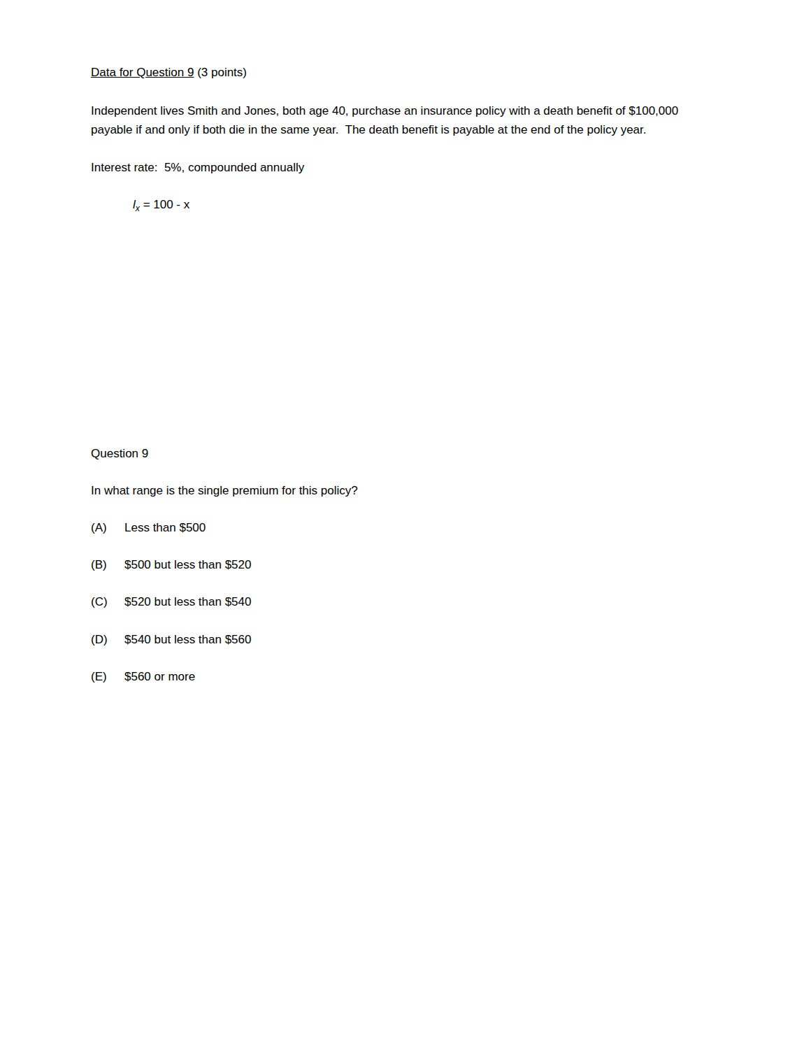Data for Question 9 (3 points)
Independent lives Smith and Jones, both age 40, purchase an insurance policy with a death benefit of $100,000 payable if and only if both die in the same year. The death benefit is payable at the end of the policy year.
Interest rate: 5%, compounded annually
lx = 100 - x
Question 9
In what range is the single premium for this policy?
(A) Less than $500
(B)$500 but less than $520
(C)$520 but less than $540
(D)$540 but less than $560
(E)$560 or more